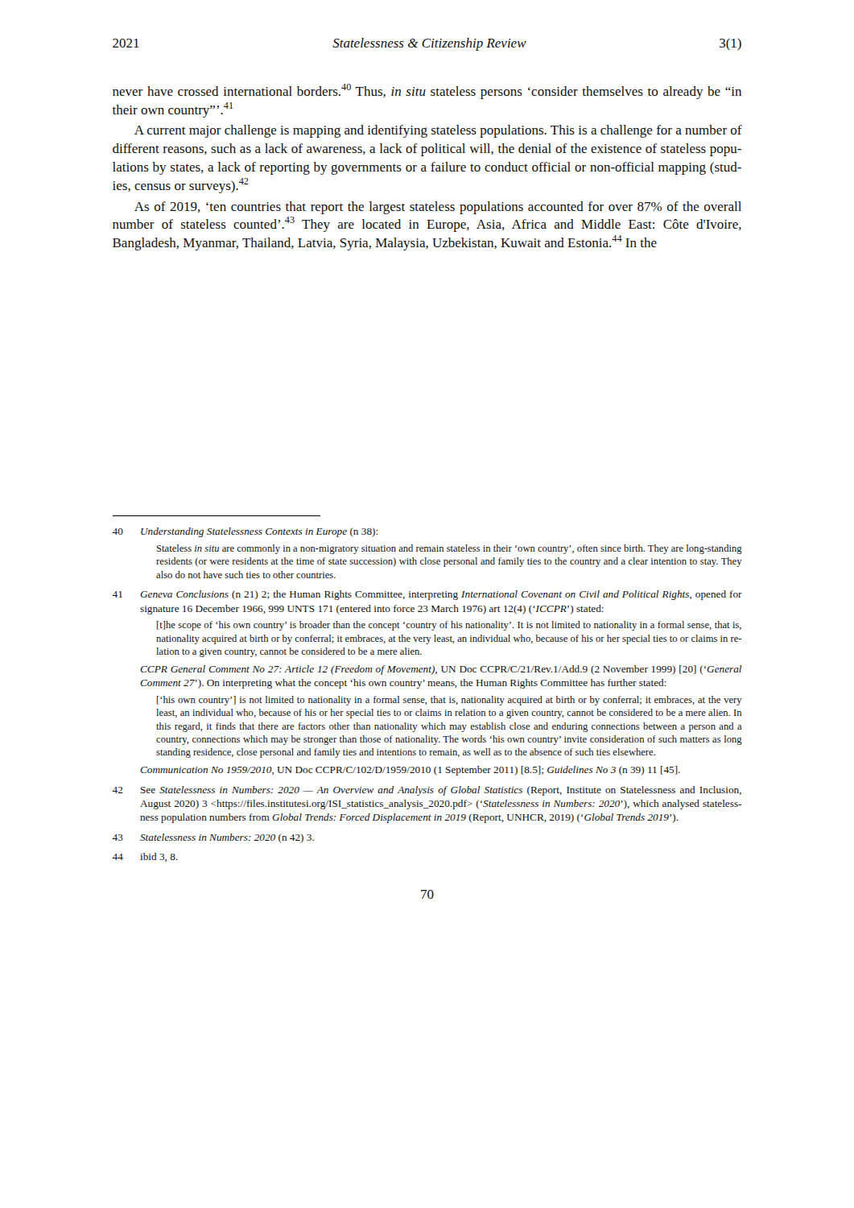2021 Statelessness & Citizenship Review 3(1)
never have crossed international borders.40 Thus, in situ stateless persons ‘consider themselves to already be “in their own country”’.41
A current major challenge is mapping and identifying stateless populations. This is a challenge for a number of different reasons, such as a lack of awareness, a lack of political will, the denial of the existence of stateless populations by states, a lack of reporting by governments or a failure to conduct official or non-official mapping (studies, census or surveys).42
As of 2019, ‘ten countries that report the largest stateless populations accounted for over 87% of the overall number of stateless counted’.43 They are located in Europe, Asia, Africa and Middle East: Côte d'Ivoire, Bangladesh, Myanmar, Thailand, Latvia, Syria, Malaysia, Uzbekistan, Kuwait and Estonia.44 In the
40
Understanding Statelessness Contexts in Europe (n 38):
Stateless in situ are commonly in a non-migratory situation and remain stateless in their ‘own country’, often since birth. They are long-standing residents (or were residents at the time of state succession) with close personal and family ties to the country and a clear intention to stay. They also do not have such ties to other countries.
41
Geneva Conclusions (n 21) 2; the Human Rights Committee, interpreting International Covenant on Civil and Political Rights, opened for signature 16 December 1966, 999 UNTS 171 (entered into force 23 March 1976) art 12(4) (‘ICCPR’) stated:
[t]he scope of ‘his own country’ is broader than the concept ‘country of his nationality’. It is not limited to nationality in a formal sense, that is, nationality acquired at birth or by conferral; it embraces, at the very least, an individual who, because of his or her special ties to or claims in relation to a given country, cannot be considered to be a mere alien.
CCPR General Comment No 27: Article 12 (Freedom of Movement), UN Doc CCPR/C/21/Rev.1/Add.9 (2 November 1999) [20] (‘General Comment 27’). On interpreting what the concept ‘his own country’ means, the Human Rights Committee has further stated:
[‘his own country’] is not limited to nationality in a formal sense, that is, nationality acquired at birth or by conferral; it embraces, at the very least, an individual who, because of his or her special ties to or claims in relation to a given country, cannot be considered to be a mere alien. In this regard, it finds that there are factors other than nationality which may establish close and enduring connections between a person and a country, connections which may be stronger than those of nationality. The words ‘his own country’ invite consideration of such matters as long standing residence, close personal and family ties and intentions to remain, as well as to the absence of such ties elsewhere.
Communication No 1959/2010, UN Doc CCPR/C/102/D/1959/2010 (1 September 2011) [8.5]; Guidelines No 3 (n 39) 11 [45].
42
See Statelessness in Numbers: 2020 — An Overview and Analysis of Global Statistics (Report, Institute on Statelessness and Inclusion, August 2020) 3 <https://files.institutesi.org/ISI_statistics_analysis_2020.pdf> (‘Statelessness in Numbers: 2020’), which analysed statelessness population numbers from Global Trends: Forced Displacement in 2019 (Report, UNHCR, 2019) (‘Global Trends 2019’).
43
Statelessness in Numbers: 2020 (n 42) 3.
44
ibid 3, 8.
70